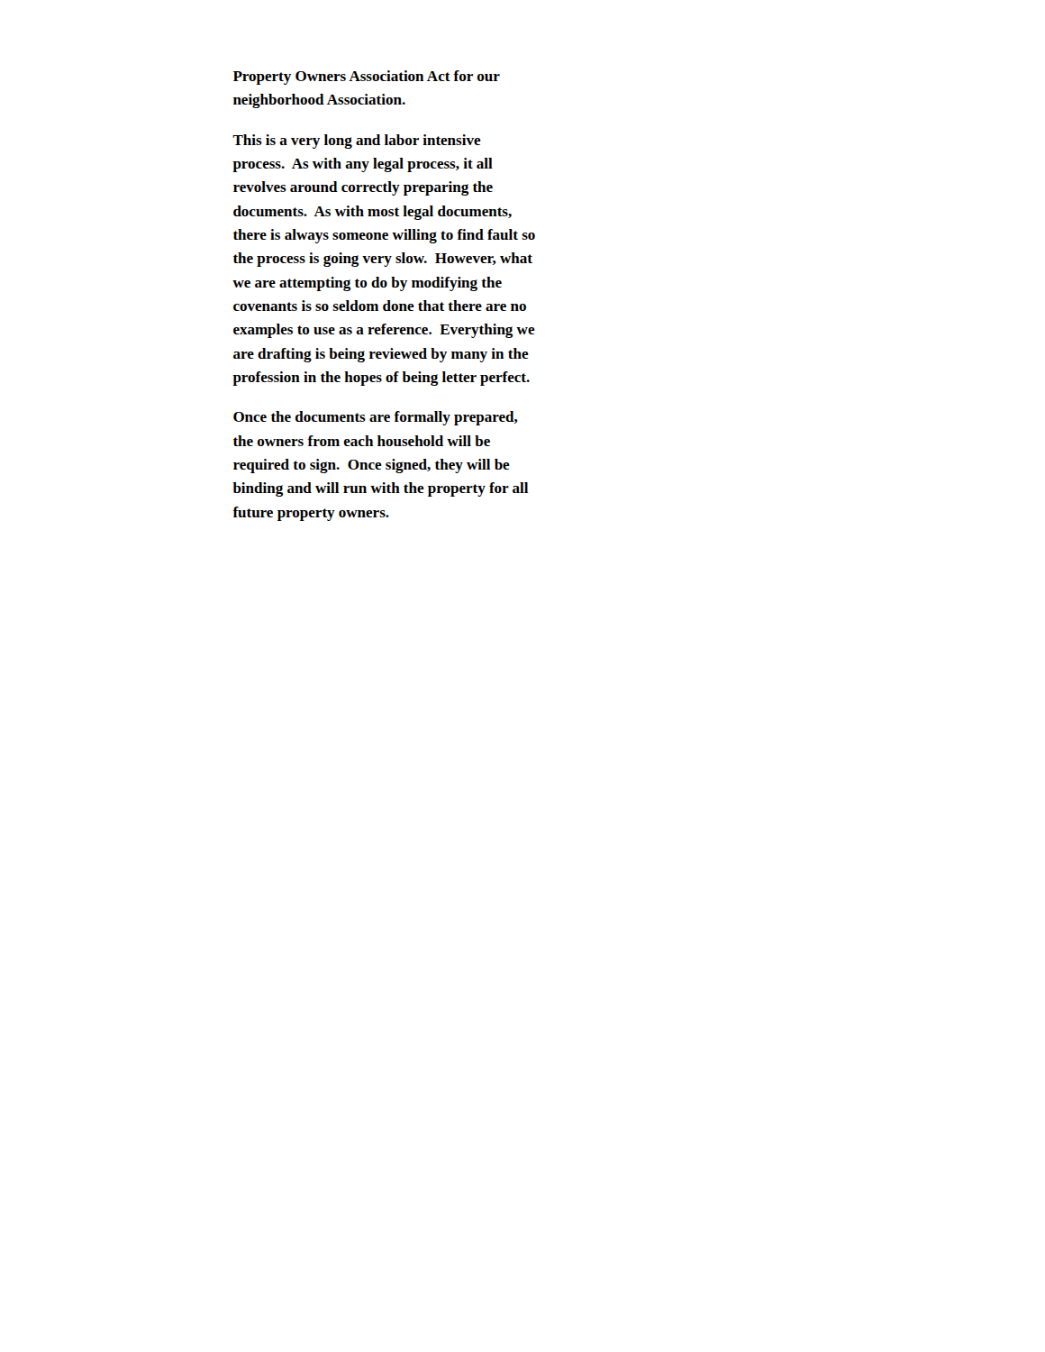Property Owners Association Act for our neighborhood Association.
This is a very long and labor intensive process. As with any legal process, it all revolves around correctly preparing the documents. As with most legal documents, there is always someone willing to find fault so the process is going very slow. However, what we are attempting to do by modifying the covenants is so seldom done that there are no examples to use as a reference. Everything we are drafting is being reviewed by many in the profession in the hopes of being letter perfect.
Once the documents are formally prepared, the owners from each household will be required to sign. Once signed, they will be binding and will run with the property for all future property owners.